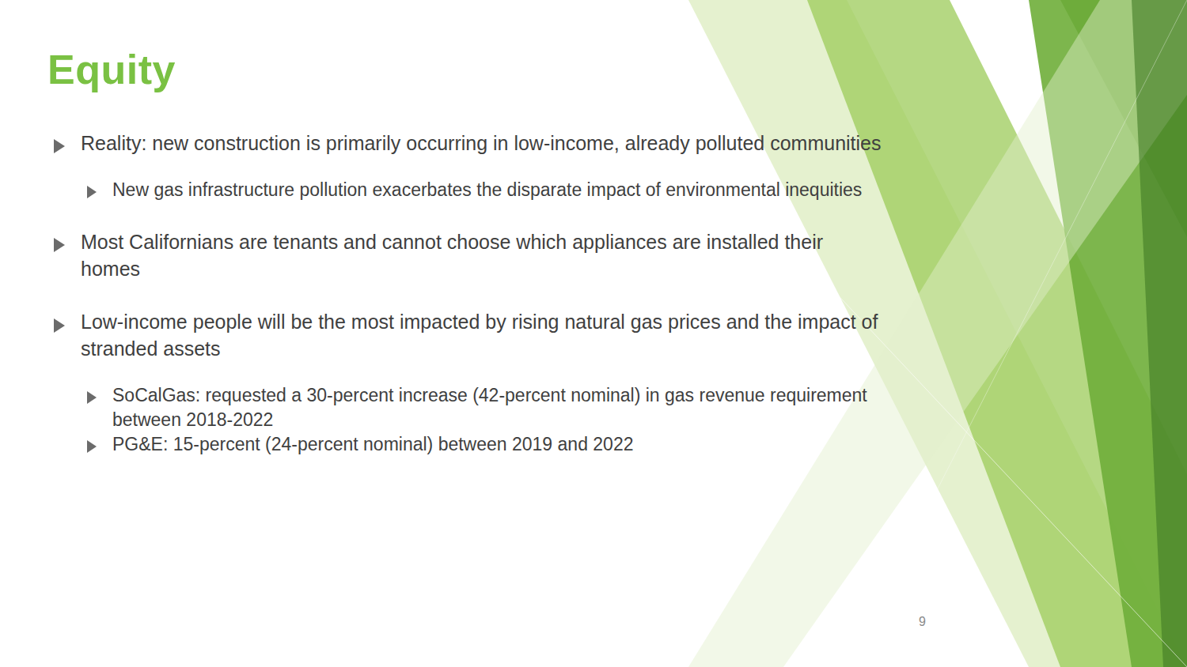Equity
Reality: new construction is primarily occurring in low-income, already polluted communities
New gas infrastructure pollution exacerbates the disparate impact of environmental inequities
Most Californians are tenants and cannot choose which appliances are installed their homes
Low-income people will be the most impacted by rising natural gas prices and the impact of stranded assets
SoCalGas: requested a 30-percent increase (42-percent nominal) in gas revenue requirement between 2018-2022
PG&E: 15-percent (24-percent nominal) between 2019 and 2022
9